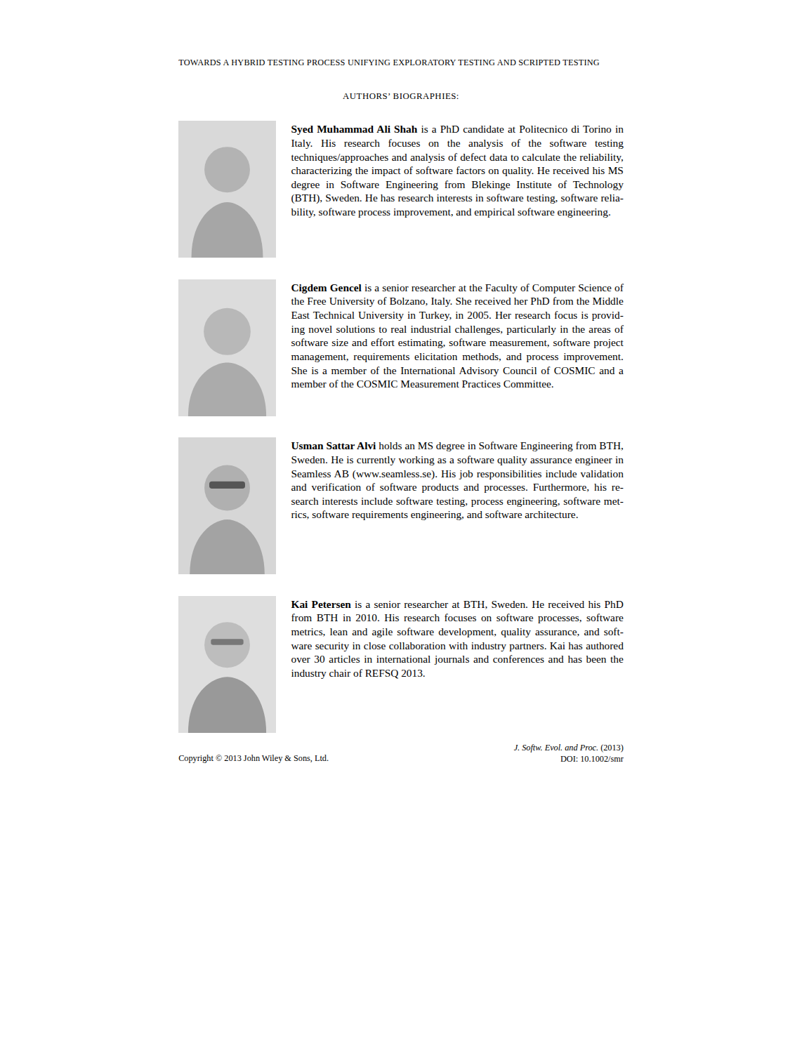Towards a hybrid testing process unifying exploratory testing and scripted testing
Authors’ Biographies:
Syed Muhammad Ali Shah is a PhD candidate at Politecnico di Torino in Italy. His research focuses on the analysis of the software testing techniques/approaches and analysis of defect data to calculate the reliability, characterizing the impact of software factors on quality. He received his MS degree in Software Engineering from Blekinge Institute of Technology (BTH), Sweden. He has research interests in software testing, software reliability, software process improvement, and empirical software engineering.
Cigdem Gencel is a senior researcher at the Faculty of Computer Science of the Free University of Bolzano, Italy. She received her PhD from the Middle East Technical University in Turkey, in 2005. Her research focus is providing novel solutions to real industrial challenges, particularly in the areas of software size and effort estimating, software measurement, software project management, requirements elicitation methods, and process improvement. She is a member of the International Advisory Council of COSMIC and a member of the COSMIC Measurement Practices Committee.
Usman Sattar Alvi holds an MS degree in Software Engineering from BTH, Sweden. He is currently working as a software quality assurance engineer in Seamless AB (www.seamless.se). His job responsibilities include validation and verification of software products and processes. Furthermore, his research interests include software testing, process engineering, software metrics, software requirements engineering, and software architecture.
Kai Petersen is a senior researcher at BTH, Sweden. He received his PhD from BTH in 2010. His research focuses on software processes, software metrics, lean and agile software development, quality assurance, and software security in close collaboration with industry partners. Kai has authored over 30 articles in international journals and conferences and has been the industry chair of REFSQ 2013.
Copyright © 2013 John Wiley & Sons, Ltd.
J. Softw. Evol. and Proc. (2013)
DOI: 10.1002/smr